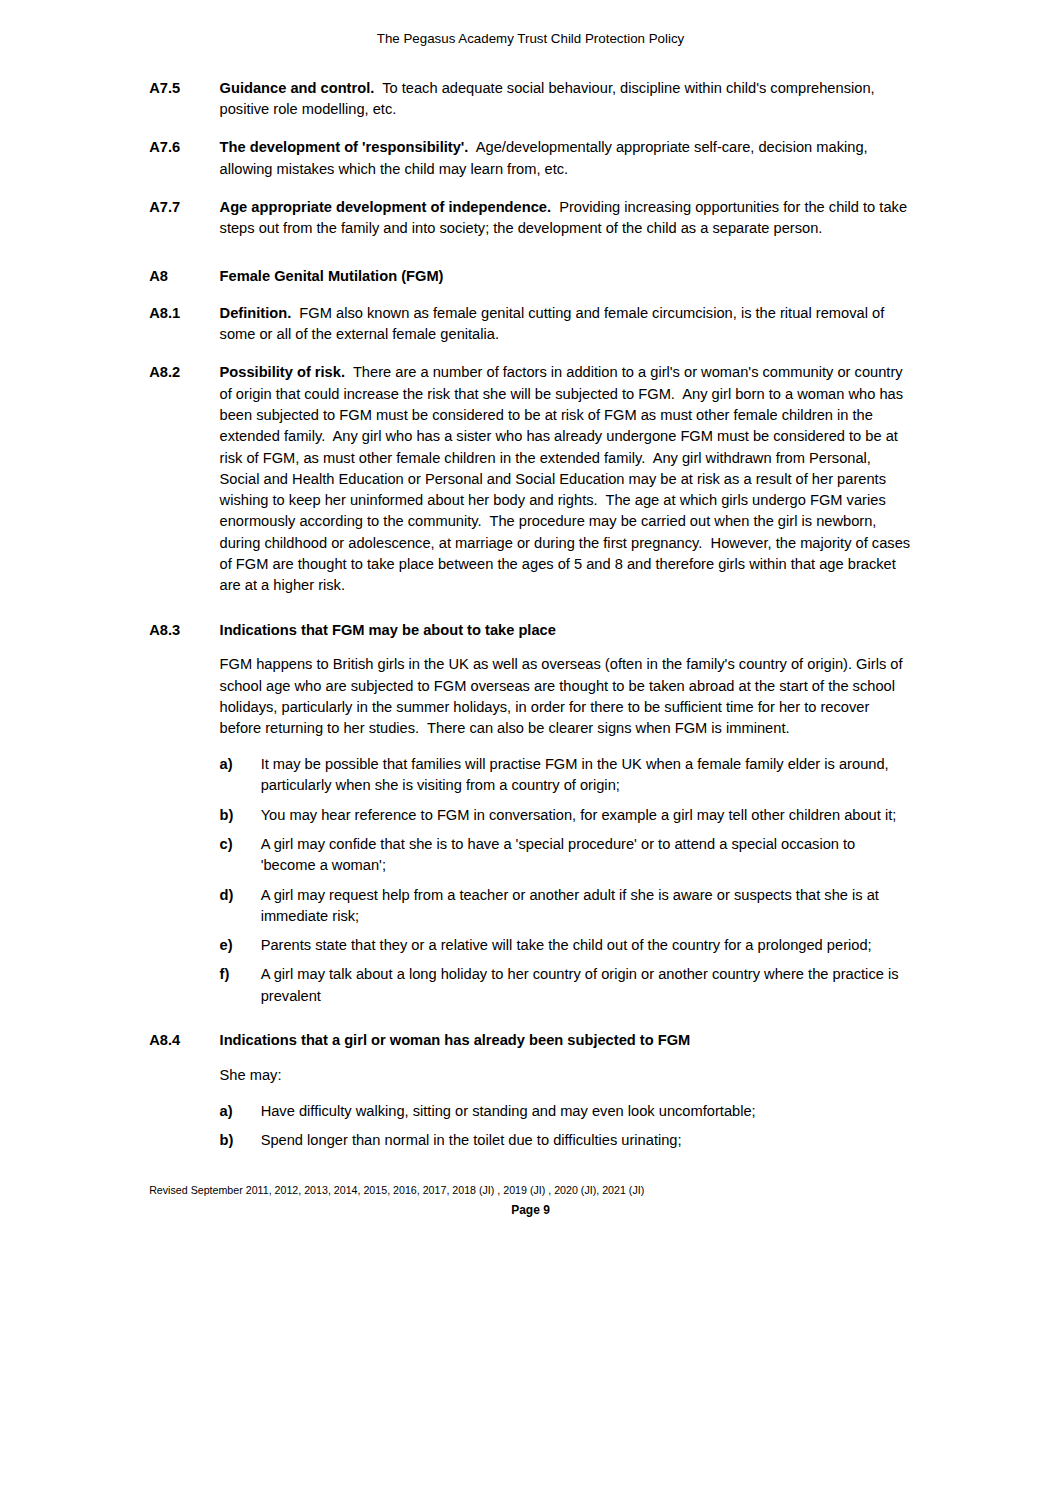The Pegasus Academy Trust Child Protection Policy
A7.5
Guidance and control. To teach adequate social behaviour, discipline within child's comprehension, positive role modelling, etc.
A7.6
The development of 'responsibility'. Age/developmentally appropriate self-care, decision making, allowing mistakes which the child may learn from, etc.
A7.7
Age appropriate development of independence. Providing increasing opportunities for the child to take steps out from the family and into society; the development of the child as a separate person.
A8 Female Genital Mutilation (FGM)
A8.1
Definition. FGM also known as female genital cutting and female circumcision, is the ritual removal of some or all of the external female genitalia.
A8.2
Possibility of risk. There are a number of factors in addition to a girl's or woman's community or country of origin that could increase the risk that she will be subjected to FGM. Any girl born to a woman who has been subjected to FGM must be considered to be at risk of FGM as must other female children in the extended family. Any girl who has a sister who has already undergone FGM must be considered to be at risk of FGM, as must other female children in the extended family. Any girl withdrawn from Personal, Social and Health Education or Personal and Social Education may be at risk as a result of her parents wishing to keep her uninformed about her body and rights. The age at which girls undergo FGM varies enormously according to the community. The procedure may be carried out when the girl is newborn, during childhood or adolescence, at marriage or during the first pregnancy. However, the majority of cases of FGM are thought to take place between the ages of 5 and 8 and therefore girls within that age bracket are at a higher risk.
A8.3 Indications that FGM may be about to take place
FGM happens to British girls in the UK as well as overseas (often in the family's country of origin). Girls of school age who are subjected to FGM overseas are thought to be taken abroad at the start of the school holidays, particularly in the summer holidays, in order for there to be sufficient time for her to recover before returning to her studies. There can also be clearer signs when FGM is imminent.
a) It may be possible that families will practise FGM in the UK when a female family elder is around, particularly when she is visiting from a country of origin;
b) You may hear reference to FGM in conversation, for example a girl may tell other children about it;
c) A girl may confide that she is to have a 'special procedure' or to attend a special occasion to 'become a woman';
d) A girl may request help from a teacher or another adult if she is aware or suspects that she is at immediate risk;
e) Parents state that they or a relative will take the child out of the country for a prolonged period;
f) A girl may talk about a long holiday to her country of origin or another country where the practice is prevalent
A8.4 Indications that a girl or woman has already been subjected to FGM
She may:
a) Have difficulty walking, sitting or standing and may even look uncomfortable;
b) Spend longer than normal in the toilet due to difficulties urinating;
Revised September 2011, 2012, 2013, 2014, 2015, 2016, 2017, 2018 (JI) , 2019 (JI) , 2020 (JI), 2021 (JI)
Page 9